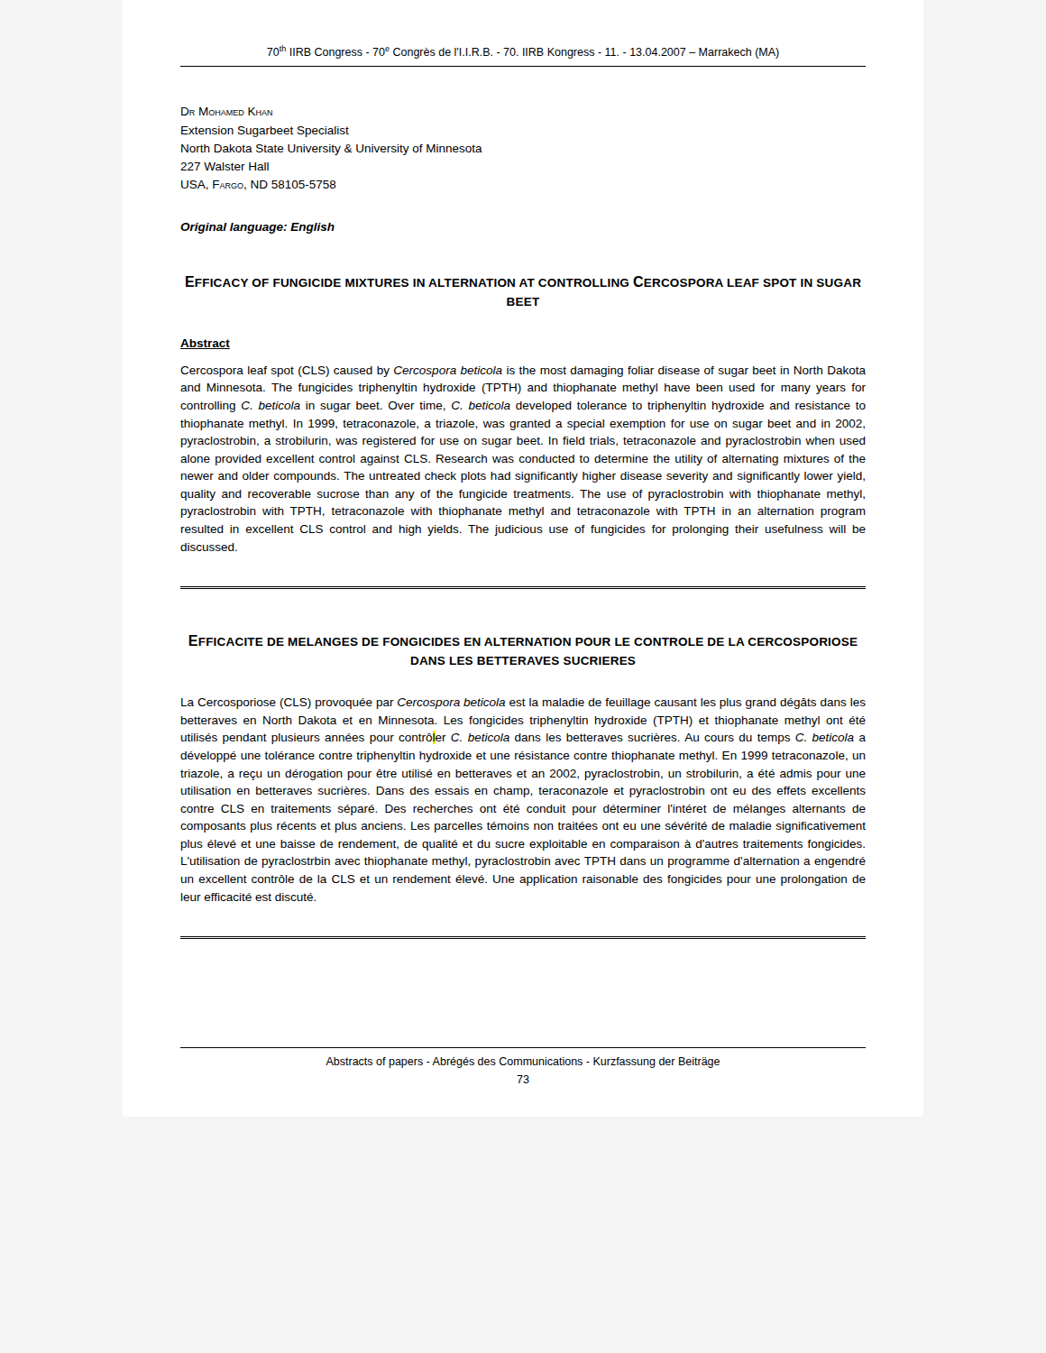70th IIRB Congress - 70e Congrès de l'I.I.R.B. - 70. IIRB Kongress - 11. - 13.04.2007 – Marrakech (MA)
Dr Mohamed Khan
Extension Sugarbeet Specialist
North Dakota State University & University of Minnesota
227 Walster Hall
USA, Fargo, ND 58105-5758
Original language: English
EFFICACY OF FUNGICIDE MIXTURES IN ALTERNATION AT CONTROLLING CERCOSPORA LEAF SPOT IN SUGAR BEET
Abstract
Cercospora leaf spot (CLS) caused by Cercospora beticola is the most damaging foliar disease of sugar beet in North Dakota and Minnesota. The fungicides triphenyltin hydroxide (TPTH) and thiophanate methyl have been used for many years for controlling C. beticola in sugar beet. Over time, C. beticola developed tolerance to triphenyltin hydroxide and resistance to thiophanate methyl. In 1999, tetraconazole, a triazole, was granted a special exemption for use on sugar beet and in 2002, pyraclostrobin, a strobilurin, was registered for use on sugar beet. In field trials, tetraconazole and pyraclostrobin when used alone provided excellent control against CLS. Research was conducted to determine the utility of alternating mixtures of the newer and older compounds. The untreated check plots had significantly higher disease severity and significantly lower yield, quality and recoverable sucrose than any of the fungicide treatments. The use of pyraclostrobin with thiophanate methyl, pyraclostrobin with TPTH, tetraconazole with thiophanate methyl and tetraconazole with TPTH in an alternation program resulted in excellent CLS control and high yields. The judicious use of fungicides for prolonging their usefulness will be discussed.
EFFICACITE DE MELANGES DE FONGICIDES EN ALTERNATION POUR LE CONTROLE DE LA CERCOSPORIOSE DANS LES BETTERAVES SUCRIERES
La Cercosporiose (CLS) provoquée par Cercospora beticola est la maladie de feuillage causant les plus grand dégâts dans les betteraves en North Dakota et en Minnesota. Les fongicides triphenyltin hydroxide (TPTH) et thiophanate methyl ont été utilisés pendant plusieurs années pour contrôler C. beticola dans les betteraves sucrières. Au cours du temps C. beticola a développé une tolérance contre triphenyltin hydroxide et une résistance contre thiophanate methyl. En 1999 tetraconazole, un triazole, a reçu un dérogation pour être utilisé en betteraves et an 2002, pyraclostrobin, un strobilurin, a été admis pour une utilisation en betteraves sucrières. Dans des essais en champ, teraconazole et pyraclostrobin ont eu des effets excellents contre CLS en traitements séparé. Des recherches ont été conduit pour déterminer l'intéret de mélanges alternants de composants plus récents et plus anciens. Les parcelles témoins non traitées ont eu une sévérité de maladie significativement plus élevé et une baisse de rendement, de qualité et du sucre exploitable en comparaison à d'autres traitements fongicides. L'utilisation de pyraclostrbin avec thiophanate methyl, pyraclostrobin avec TPTH dans un programme d'alternation a engendré un excellent contrôle de la CLS et un rendement élevé. Une application raisonable des fongicides pour une prolongation de leur efficacité est discuté.
Abstracts of papers - Abrégés des Communications - Kurzfassung der Beiträge
73